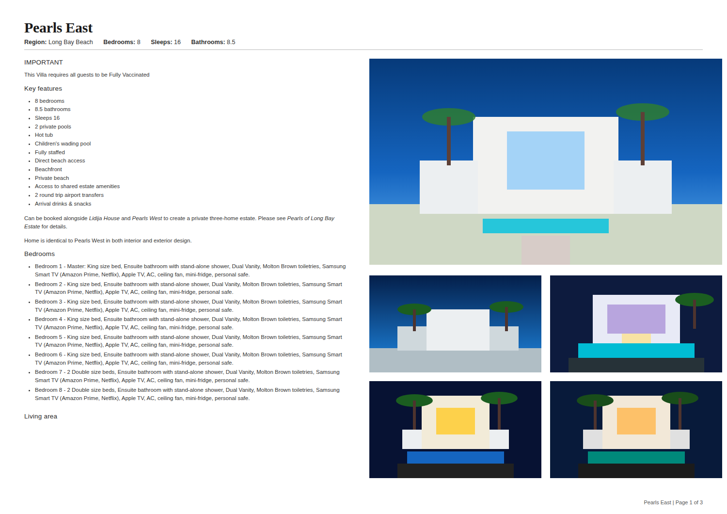Pearls East
Region: Long Bay Beach Bedrooms: 8 Sleeps: 16 Bathrooms: 8.5
IMPORTANT
This Villa requires all guests to be Fully Vaccinated
Key features
8 bedrooms
8.5 bathrooms
Sleeps 16
2 private pools
Hot tub
Children's wading pool
Fully staffed
Direct beach access
Beachfront
Private beach
Access to shared estate amenities
2 round trip airport transfers
Arrival drinks & snacks
Can be booked alongside Lidija House and Pearls West to create a private three-home estate. Please see Pearls of Long Bay Estate for details.
Home is identical to Pearls West in both interior and exterior design.
Bedrooms
Bedroom 1 - Master: King size bed, Ensuite bathroom with stand-alone shower, Dual Vanity, Molton Brown toiletries, Samsung Smart TV (Amazon Prime, Netflix), Apple TV, AC, ceiling fan, mini-fridge, personal safe.
Bedroom 2 - King size bed, Ensuite bathroom with stand-alone shower, Dual Vanity, Molton Brown toiletries, Samsung Smart TV (Amazon Prime, Netflix), Apple TV, AC, ceiling fan, mini-fridge, personal safe.
Bedroom 3 - King size bed, Ensuite bathroom with stand-alone shower, Dual Vanity, Molton Brown toiletries, Samsung Smart TV (Amazon Prime, Netflix), Apple TV, AC, ceiling fan, mini-fridge, personal safe.
Bedroom 4 - King size bed, Ensuite bathroom with stand-alone shower, Dual Vanity, Molton Brown toiletries, Samsung Smart TV (Amazon Prime, Netflix), Apple TV, AC, ceiling fan, mini-fridge, personal safe.
Bedroom 5 - King size bed, Ensuite bathroom with stand-alone shower, Dual Vanity, Molton Brown toiletries, Samsung Smart TV (Amazon Prime, Netflix), Apple TV, AC, ceiling fan, mini-fridge, personal safe.
Bedroom 6 - King size bed, Ensuite bathroom with stand-alone shower, Dual Vanity, Molton Brown toiletries, Samsung Smart TV (Amazon Prime, Netflix), Apple TV, AC, ceiling fan, mini-fridge, personal safe.
Bedroom 7 - 2 Double size beds, Ensuite bathroom with stand-alone shower, Dual Vanity, Molton Brown toiletries, Samsung Smart TV (Amazon Prime, Netflix), Apple TV, AC, ceiling fan, mini-fridge, personal safe.
Bedroom 8 - 2 Double size beds, Ensuite bathroom with stand-alone shower, Dual Vanity, Molton Brown toiletries, Samsung Smart TV (Amazon Prime, Netflix), Apple TV, AC, ceiling fan, mini-fridge, personal safe.
Living area
Pearls East | Page 1 of 3